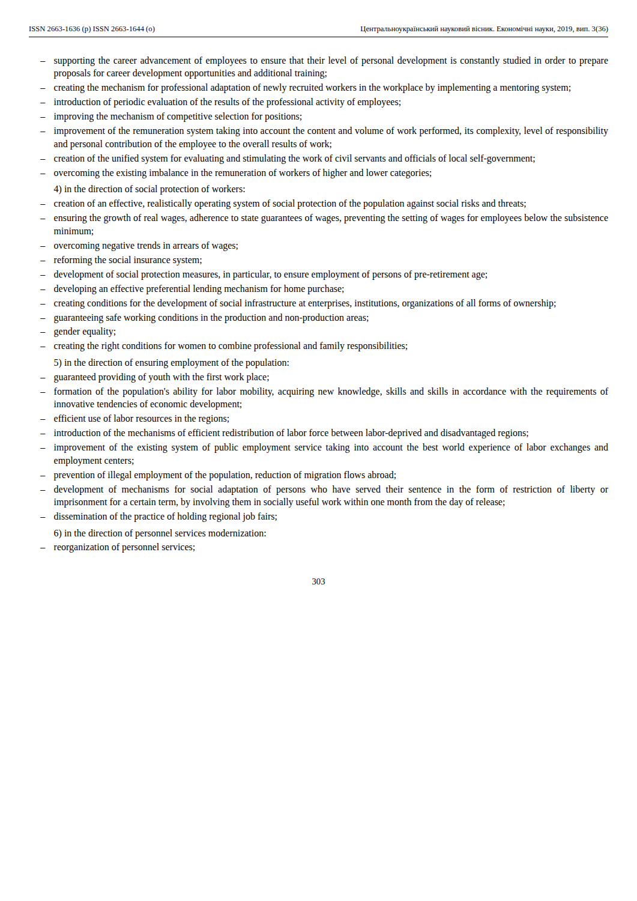ISSN 2663-1636 (p) ISSN 2663-1644 (o) Центральноукраїнський науковий вісник. Економічні науки, 2019, вип. 3(36)
supporting the career advancement of employees to ensure that their level of personal development is constantly studied in order to prepare proposals for career development opportunities and additional training;
creating the mechanism for professional adaptation of newly recruited workers in the workplace by implementing a mentoring system;
introduction of periodic evaluation of the results of the professional activity of employees;
improving the mechanism of competitive selection for positions;
improvement of the remuneration system taking into account the content and volume of work performed, its complexity, level of responsibility and personal contribution of the employee to the overall results of work;
creation of the unified system for evaluating and stimulating the work of civil servants and officials of local self-government;
overcoming the existing imbalance in the remuneration of workers of higher and lower categories;
4) in the direction of social protection of workers:
creation of an effective, realistically operating system of social protection of the population against social risks and threats;
ensuring the growth of real wages, adherence to state guarantees of wages, preventing the setting of wages for employees below the subsistence minimum;
overcoming negative trends in arrears of wages;
reforming the social insurance system;
development of social protection measures, in particular, to ensure employment of persons of pre-retirement age;
developing an effective preferential lending mechanism for home purchase;
creating conditions for the development of social infrastructure at enterprises, institutions, organizations of all forms of ownership;
guaranteeing safe working conditions in the production and non-production areas;
gender equality;
creating the right conditions for women to combine professional and family responsibilities;
5) in the direction of ensuring employment of the population:
guaranteed providing of youth with the first work place;
formation of the population's ability for labor mobility, acquiring new knowledge, skills and skills in accordance with the requirements of innovative tendencies of economic development;
efficient use of labor resources in the regions;
introduction of the mechanisms of efficient redistribution of labor force between labor-deprived and disadvantaged regions;
improvement of the existing system of public employment service taking into account the best world experience of labor exchanges and employment centers;
prevention of illegal employment of the population, reduction of migration flows abroad;
development of mechanisms for social adaptation of persons who have served their sentence in the form of restriction of liberty or imprisonment for a certain term, by involving them in socially useful work within one month from the day of release;
dissemination of the practice of holding regional job fairs;
6) in the direction of personnel services modernization:
reorganization of personnel services;
303